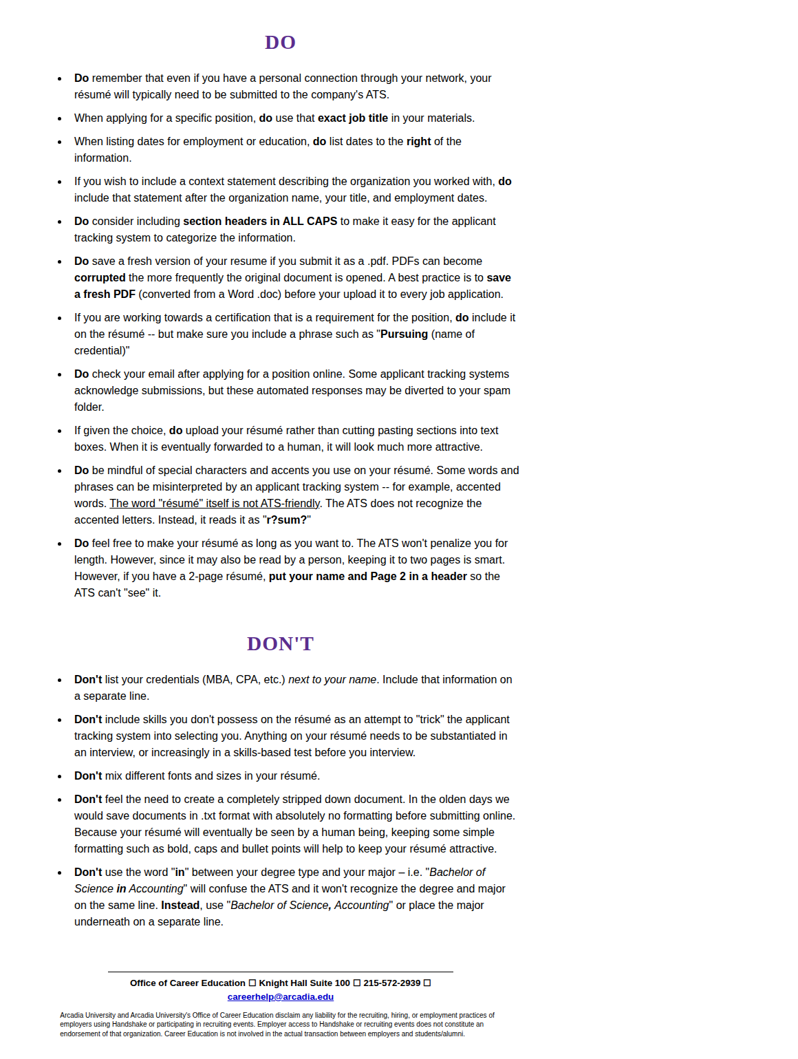DO
Do remember that even if you have a personal connection through your network, your résumé will typically need to be submitted to the company's ATS.
When applying for a specific position, do use that exact job title in your materials.
When listing dates for employment or education, do list dates to the right of the information.
If you wish to include a context statement describing the organization you worked with, do include that statement after the organization name, your title, and employment dates.
Do consider including section headers in ALL CAPS to make it easy for the applicant tracking system to categorize the information.
Do save a fresh version of your resume if you submit it as a .pdf. PDFs can become corrupted the more frequently the original document is opened. A best practice is to save a fresh PDF (converted from a Word .doc) before your upload it to every job application.
If you are working towards a certification that is a requirement for the position, do include it on the résumé -- but make sure you include a phrase such as "Pursuing (name of credential)"
Do check your email after applying for a position online. Some applicant tracking systems acknowledge submissions, but these automated responses may be diverted to your spam folder.
If given the choice, do upload your résumé rather than cutting pasting sections into text boxes. When it is eventually forwarded to a human, it will look much more attractive.
Do be mindful of special characters and accents you use on your résumé. Some words and phrases can be misinterpreted by an applicant tracking system -- for example, accented words. The word "résumé" itself is not ATS-friendly. The ATS does not recognize the accented letters. Instead, it reads it as "r?sum?"
Do feel free to make your résumé as long as you want to. The ATS won't penalize you for length. However, since it may also be read by a person, keeping it to two pages is smart. However, if you have a 2-page résumé, put your name and Page 2 in a header so the ATS can't "see" it.
DON'T
Don't list your credentials (MBA, CPA, etc.) next to your name. Include that information on a separate line.
Don't include skills you don't possess on the résumé as an attempt to "trick" the applicant tracking system into selecting you. Anything on your résumé needs to be substantiated in an interview, or increasingly in a skills-based test before you interview.
Don't mix different fonts and sizes in your résumé.
Don't feel the need to create a completely stripped down document. In the olden days we would save documents in .txt format with absolutely no formatting before submitting online. Because your résumé will eventually be seen by a human being, keeping some simple formatting such as bold, caps and bullet points will help to keep your résumé attractive.
Don't use the word "in" between your degree type and your major – i.e. "Bachelor of Science in Accounting" will confuse the ATS and it won't recognize the degree and major on the same line. Instead, use "Bachelor of Science, Accounting" or place the major underneath on a separate line.
Office of Career Education ☐ Knight Hall Suite 100 ☐ 215-572-2939 ☐ careerhelp@arcadia.edu
Arcadia University and Arcadia University's Office of Career Education disclaim any liability for the recruiting, hiring, or employment practices of employers using Handshake or participating in recruiting events. Employer access to Handshake or recruiting events does not constitute an endorsement of that organization. Career Education is not involved in the actual transaction between employers and students/alumni.